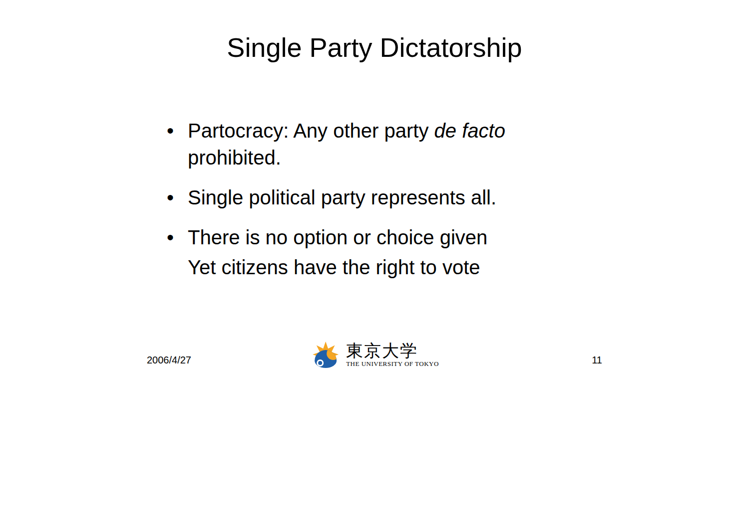Single Party Dictatorship
Partocracy: Any other party de facto prohibited.
Single political party represents all.
There is no option or choice given Yet citizens have the right to vote
2006/4/27
東京大学 THE UNIVERSITY OF TOKYO
11